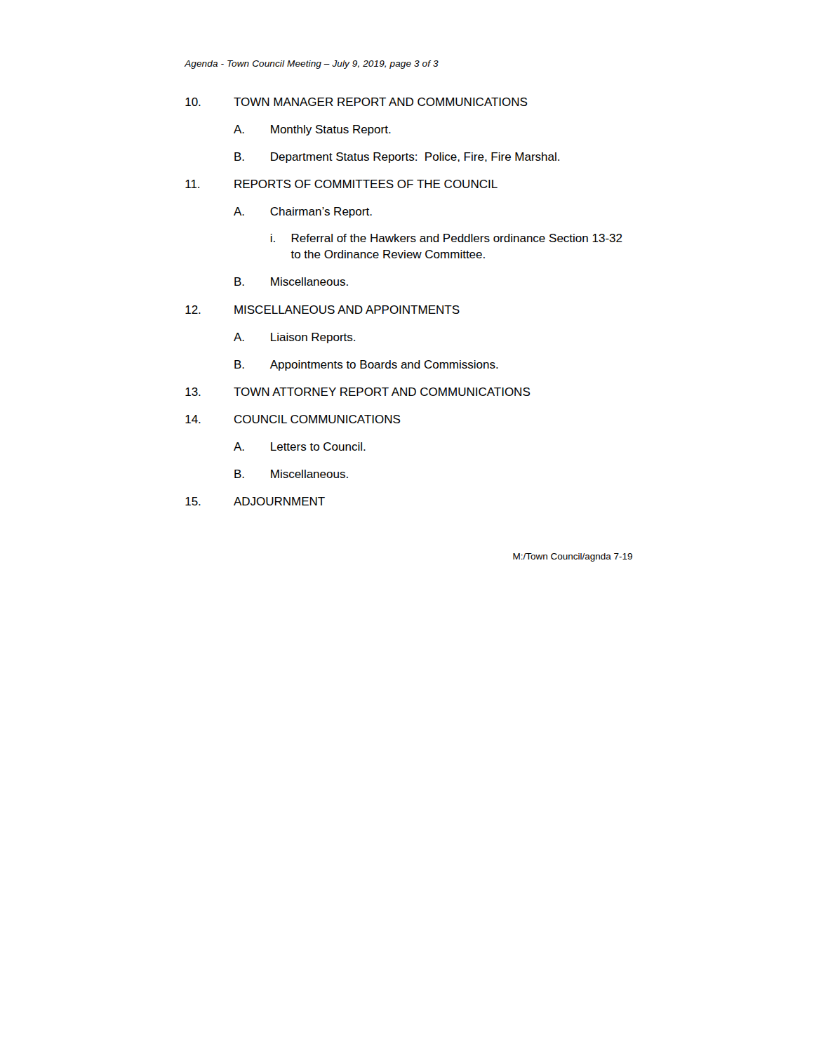Agenda - Town Council Meeting – July 9, 2019, page 3 of 3
10.
TOWN MANAGER REPORT AND COMMUNICATIONS
A. Monthly Status Report.
B. Department Status Reports: Police, Fire, Fire Marshal.
11.
REPORTS OF COMMITTEES OF THE COUNCIL
A.
Chairman’s Report.
i. Referral of the Hawkers and Peddlers ordinance Section 13-32 to the Ordinance Review Committee.
B. Miscellaneous.
12.
MISCELLANEOUS AND APPOINTMENTS
A. Liaison Reports.
B. Appointments to Boards and Commissions.
13.
TOWN ATTORNEY REPORT AND COMMUNICATIONS
14.
COUNCIL COMMUNICATIONS
A. Letters to Council.
B. Miscellaneous.
15.
ADJOURNMENT
M:/Town Council/agnda 7-19